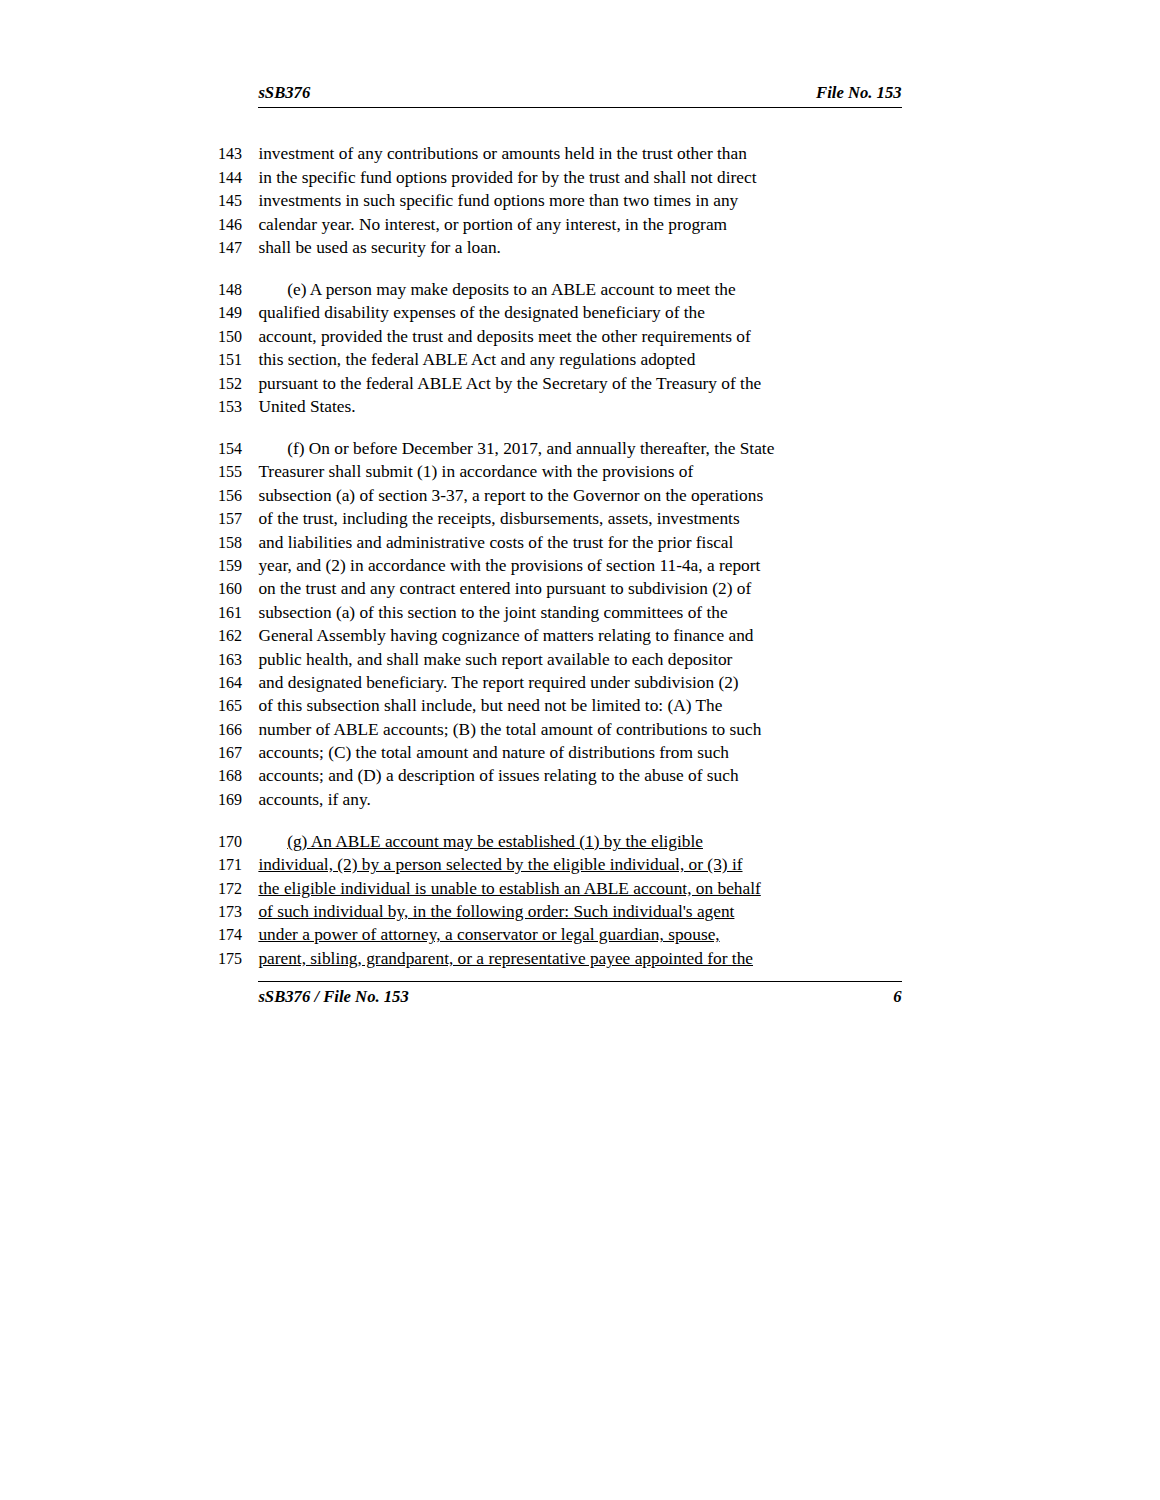sSB376 File No. 153
143 investment of any contributions or amounts held in the trust other than 144 in the specific fund options provided for by the trust and shall not direct 145 investments in such specific fund options more than two times in any 146 calendar year. No interest, or portion of any interest, in the program 147 shall be used as security for a loan.
148 (e) A person may make deposits to an ABLE account to meet the 149 qualified disability expenses of the designated beneficiary of the 150 account, provided the trust and deposits meet the other requirements of 151 this section, the federal ABLE Act and any regulations adopted 152 pursuant to the federal ABLE Act by the Secretary of the Treasury of the 153 United States.
154 (f) On or before December 31, 2017, and annually thereafter, the State 155 Treasurer shall submit (1) in accordance with the provisions of 156 subsection (a) of section 3-37, a report to the Governor on the operations 157 of the trust, including the receipts, disbursements, assets, investments 158 and liabilities and administrative costs of the trust for the prior fiscal 159 year, and (2) in accordance with the provisions of section 11-4a, a report 160 on the trust and any contract entered into pursuant to subdivision (2) of 161 subsection (a) of this section to the joint standing committees of the 162 General Assembly having cognizance of matters relating to finance and 163 public health, and shall make such report available to each depositor 164 and designated beneficiary. The report required under subdivision (2) 165 of this subsection shall include, but need not be limited to: (A) The 166 number of ABLE accounts; (B) the total amount of contributions to such 167 accounts; (C) the total amount and nature of distributions from such 168 accounts; and (D) a description of issues relating to the abuse of such 169 accounts, if any.
170 (g) An ABLE account may be established (1) by the eligible 171 individual, (2) by a person selected by the eligible individual, or (3) if 172 the eligible individual is unable to establish an ABLE account, on behalf 173 of such individual by, in the following order: Such individual's agent 174 under a power of attorney, a conservator or legal guardian, spouse, 175 parent, sibling, grandparent, or a representative payee appointed for the
sSB376 / File No. 153 6